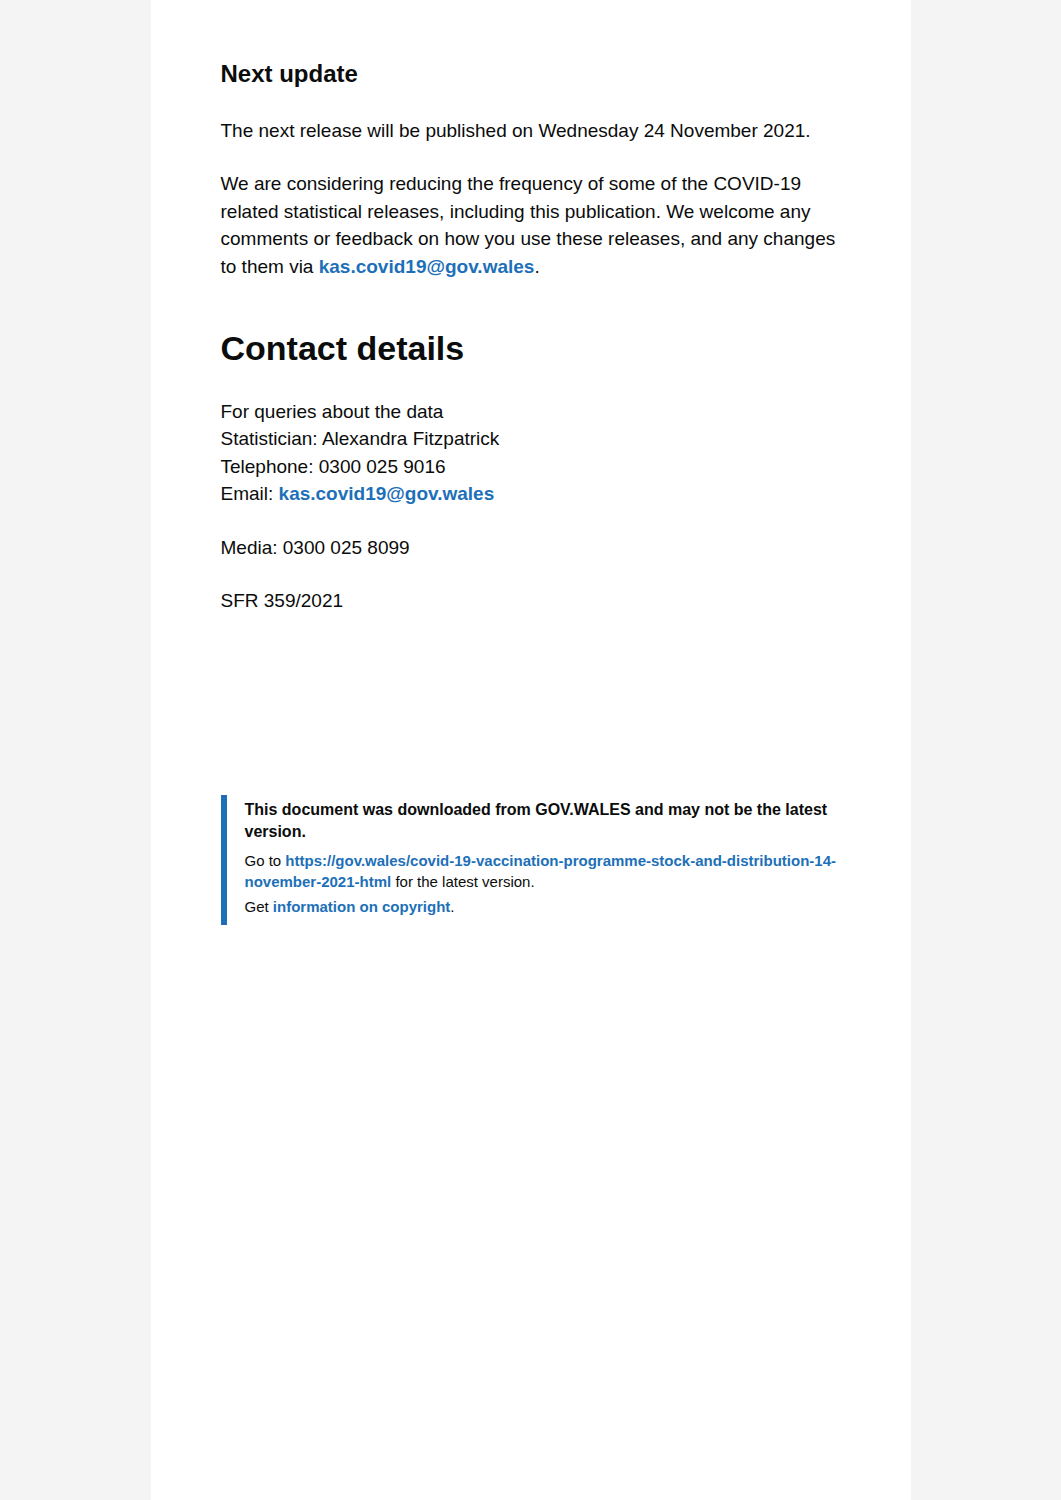Next update
The next release will be published on Wednesday 24 November 2021.
We are considering reducing the frequency of some of the COVID-19 related statistical releases, including this publication. We welcome any comments or feedback on how you use these releases, and any changes to them via kas.covid19@gov.wales.
Contact details
For queries about the data
Statistician: Alexandra Fitzpatrick
Telephone: 0300 025 9016
Email: kas.covid19@gov.wales
Media: 0300 025 8099
SFR 359/2021
This document was downloaded from GOV.WALES and may not be the latest version.
Go to https://gov.wales/covid-19-vaccination-programme-stock-and-distribution-14-november-2021-html for the latest version.
Get information on copyright.